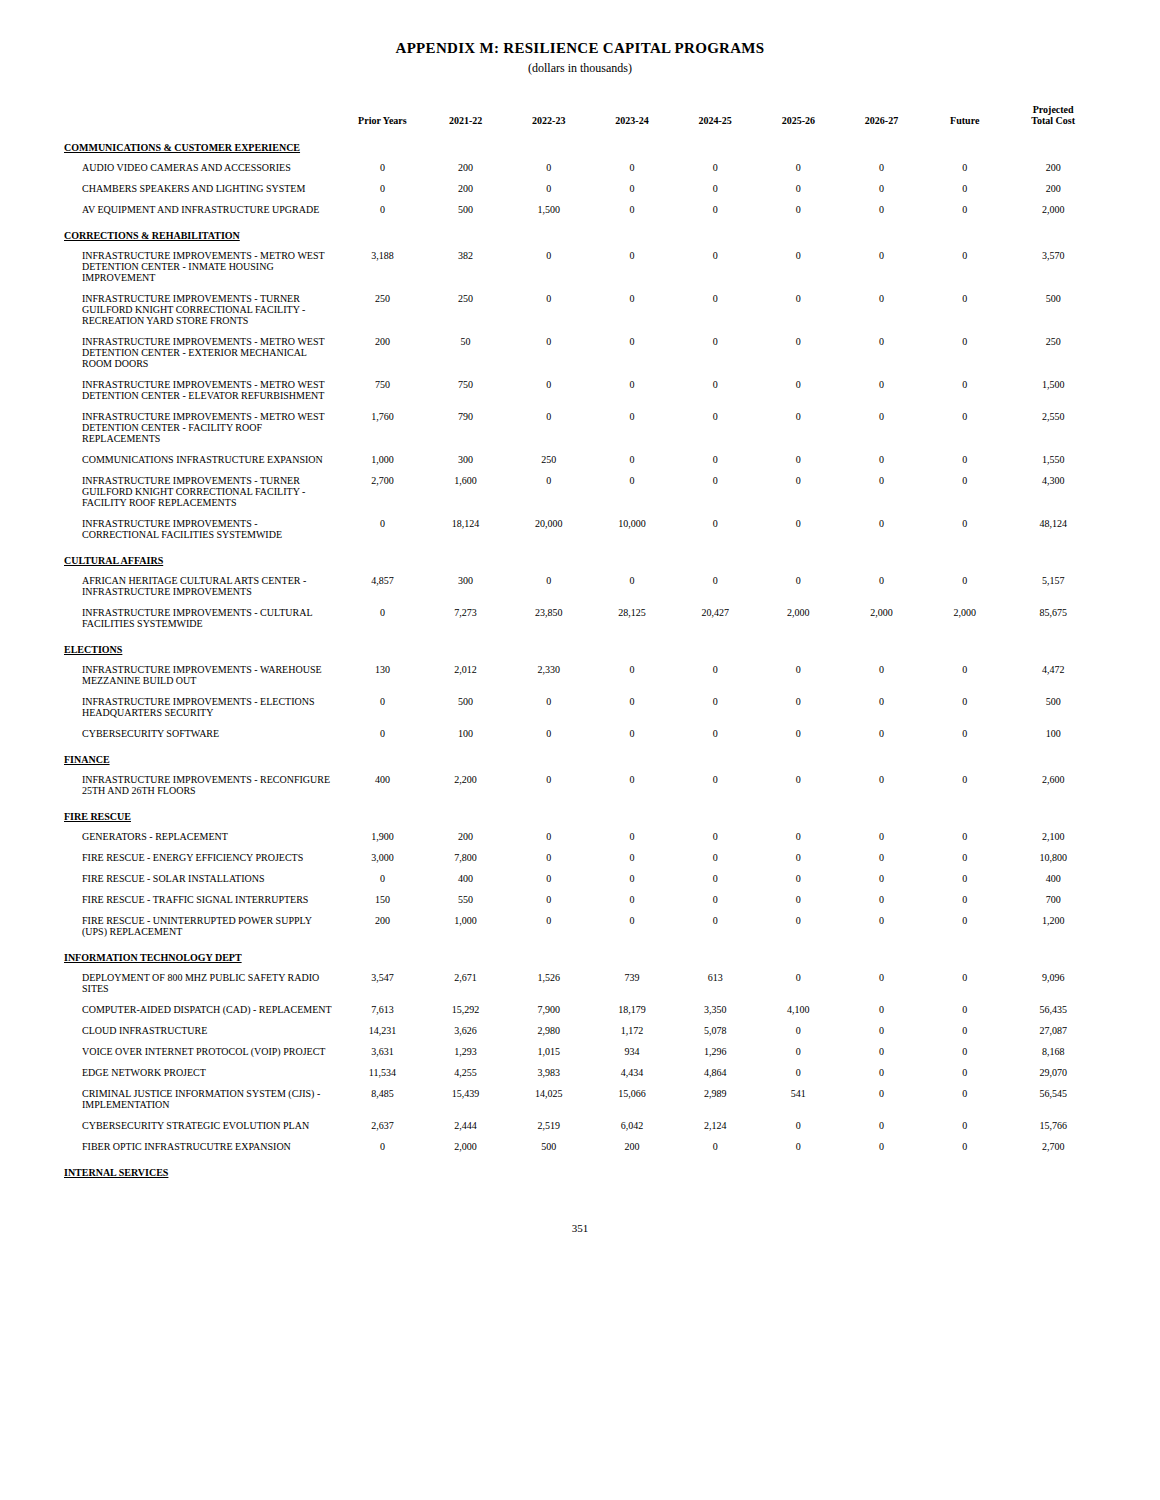APPENDIX M: RESILIENCE CAPITAL PROGRAMS
(dollars in thousands)
| | Prior Years | 2021-22 | 2022-23 | 2023-24 | 2024-25 | 2025-26 | 2026-27 | Future | Projected Total Cost |
| --- | --- | --- | --- | --- | --- | --- | --- | --- | --- |
| COMMUNICATIONS & CUSTOMER EXPERIENCE |
| AUDIO VIDEO CAMERAS AND ACCESSORIES | 0 | 200 | 0 | 0 | 0 | 0 | 0 | 0 | 200 |
| CHAMBERS SPEAKERS AND LIGHTING SYSTEM | 0 | 200 | 0 | 0 | 0 | 0 | 0 | 0 | 200 |
| AV EQUIPMENT AND INFRASTRUCTURE UPGRADE | 0 | 500 | 1,500 | 0 | 0 | 0 | 0 | 0 | 2,000 |
| CORRECTIONS & REHABILITATION |
| INFRASTRUCTURE IMPROVEMENTS - METRO WEST DETENTION CENTER - INMATE HOUSING IMPROVEMENT | 3,188 | 382 | 0 | 0 | 0 | 0 | 0 | 0 | 3,570 |
| INFRASTRUCTURE IMPROVEMENTS - TURNER GUILFORD KNIGHT CORRECTIONAL FACILITY - RECREATION YARD STORE FRONTS | 250 | 250 | 0 | 0 | 0 | 0 | 0 | 0 | 500 |
| INFRASTRUCTURE IMPROVEMENTS - METRO WEST DETENTION CENTER - EXTERIOR MECHANICAL ROOM DOORS | 200 | 50 | 0 | 0 | 0 | 0 | 0 | 0 | 250 |
| INFRASTRUCTURE IMPROVEMENTS - METRO WEST DETENTION CENTER - ELEVATOR REFURBISHMENT | 750 | 750 | 0 | 0 | 0 | 0 | 0 | 0 | 1,500 |
| INFRASTRUCTURE IMPROVEMENTS - METRO WEST DETENTION CENTER - FACILITY ROOF REPLACEMENTS | 1,760 | 790 | 0 | 0 | 0 | 0 | 0 | 0 | 2,550 |
| COMMUNICATIONS INFRASTRUCTURE EXPANSION | 1,000 | 300 | 250 | 0 | 0 | 0 | 0 | 0 | 1,550 |
| INFRASTRUCTURE IMPROVEMENTS - TURNER GUILFORD KNIGHT CORRECTIONAL FACILITY - FACILITY ROOF REPLACEMENTS | 2,700 | 1,600 | 0 | 0 | 0 | 0 | 0 | 0 | 4,300 |
| INFRASTRUCTURE IMPROVEMENTS - CORRECTIONAL FACILITIES SYSTEMWIDE | 0 | 18,124 | 20,000 | 10,000 | 0 | 0 | 0 | 0 | 48,124 |
| CULTURAL AFFAIRS |
| AFRICAN HERITAGE CULTURAL ARTS CENTER - INFRASTRUCTURE IMPROVEMENTS | 4,857 | 300 | 0 | 0 | 0 | 0 | 0 | 0 | 5,157 |
| INFRASTRUCTURE IMPROVEMENTS - CULTURAL FACILITIES SYSTEMWIDE | 0 | 7,273 | 23,850 | 28,125 | 20,427 | 2,000 | 2,000 | 2,000 | 85,675 |
| ELECTIONS |
| INFRASTRUCTURE IMPROVEMENTS - WAREHOUSE MEZZANINE BUILD OUT | 130 | 2,012 | 2,330 | 0 | 0 | 0 | 0 | 0 | 4,472 |
| INFRASTRUCTURE IMPROVEMENTS - ELECTIONS HEADQUARTERS SECURITY | 0 | 500 | 0 | 0 | 0 | 0 | 0 | 0 | 500 |
| CYBERSECURITY SOFTWARE | 0 | 100 | 0 | 0 | 0 | 0 | 0 | 0 | 100 |
| FINANCE |
| INFRASTRUCTURE IMPROVEMENTS - RECONFIGURE 25TH AND 26TH FLOORS | 400 | 2,200 | 0 | 0 | 0 | 0 | 0 | 0 | 2,600 |
| FIRE RESCUE |
| GENERATORS - REPLACEMENT | 1,900 | 200 | 0 | 0 | 0 | 0 | 0 | 0 | 2,100 |
| FIRE RESCUE - ENERGY EFFICIENCY PROJECTS | 3,000 | 7,800 | 0 | 0 | 0 | 0 | 0 | 0 | 10,800 |
| FIRE RESCUE - SOLAR INSTALLATIONS | 0 | 400 | 0 | 0 | 0 | 0 | 0 | 0 | 400 |
| FIRE RESCUE - TRAFFIC SIGNAL INTERRUPTERS | 150 | 550 | 0 | 0 | 0 | 0 | 0 | 0 | 700 |
| FIRE RESCUE - UNINTERRUPTED POWER SUPPLY (UPS) REPLACEMENT | 200 | 1,000 | 0 | 0 | 0 | 0 | 0 | 0 | 1,200 |
| INFORMATION TECHNOLOGY DEPT |
| DEPLOYMENT OF 800 MHZ PUBLIC SAFETY RADIO SITES | 3,547 | 2,671 | 1,526 | 739 | 613 | 0 | 0 | 0 | 9,096 |
| COMPUTER-AIDED DISPATCH (CAD) - REPLACEMENT | 7,613 | 15,292 | 7,900 | 18,179 | 3,350 | 4,100 | 0 | 0 | 56,435 |
| CLOUD INFRASTRUCTURE | 14,231 | 3,626 | 2,980 | 1,172 | 5,078 | 0 | 0 | 0 | 27,087 |
| VOICE OVER INTERNET PROTOCOL (VOIP) PROJECT | 3,631 | 1,293 | 1,015 | 934 | 1,296 | 0 | 0 | 0 | 8,168 |
| EDGE NETWORK PROJECT | 11,534 | 4,255 | 3,983 | 4,434 | 4,864 | 0 | 0 | 0 | 29,070 |
| CRIMINAL JUSTICE INFORMATION SYSTEM (CJIS) - IMPLEMENTATION | 8,485 | 15,439 | 14,025 | 15,066 | 2,989 | 541 | 0 | 0 | 56,545 |
| CYBERSECURITY STRATEGIC EVOLUTION PLAN | 2,637 | 2,444 | 2,519 | 6,042 | 2,124 | 0 | 0 | 0 | 15,766 |
| FIBER OPTIC INFRASTRUCUTRE EXPANSION | 0 | 2,000 | 500 | 200 | 0 | 0 | 0 | 0 | 2,700 |
| INTERNAL SERVICES |
351